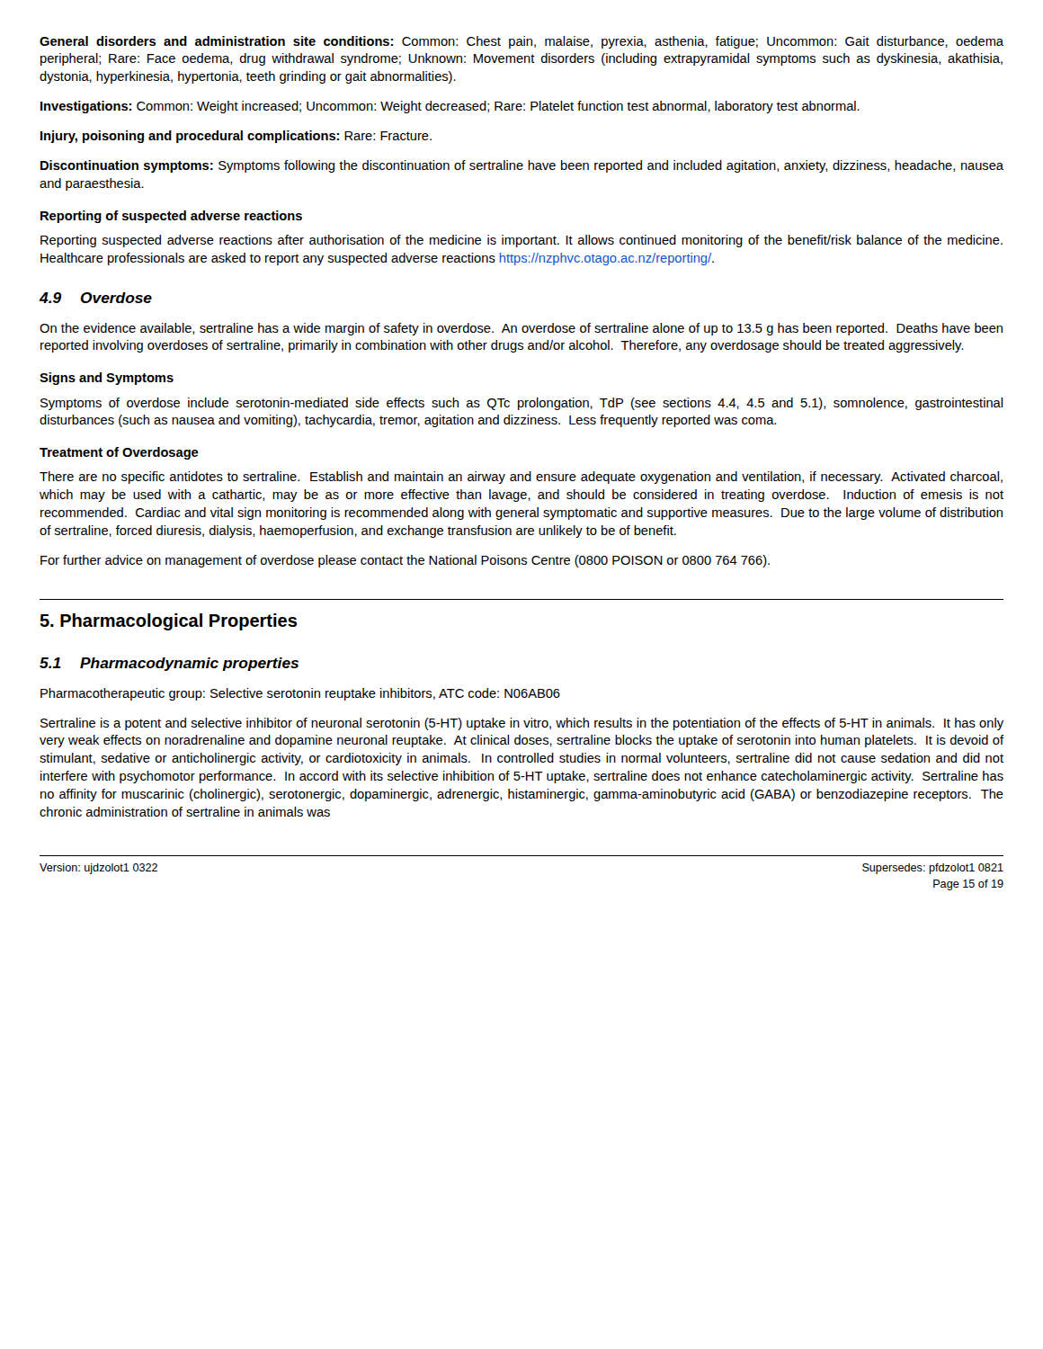General disorders and administration site conditions: Common: Chest pain, malaise, pyrexia, asthenia, fatigue; Uncommon: Gait disturbance, oedema peripheral; Rare: Face oedema, drug withdrawal syndrome; Unknown: Movement disorders (including extrapyramidal symptoms such as dyskinesia, akathisia, dystonia, hyperkinesia, hypertonia, teeth grinding or gait abnormalities).
Investigations: Common: Weight increased; Uncommon: Weight decreased; Rare: Platelet function test abnormal, laboratory test abnormal.
Injury, poisoning and procedural complications: Rare: Fracture.
Discontinuation symptoms: Symptoms following the discontinuation of sertraline have been reported and included agitation, anxiety, dizziness, headache, nausea and paraesthesia.
Reporting of suspected adverse reactions
Reporting suspected adverse reactions after authorisation of the medicine is important. It allows continued monitoring of the benefit/risk balance of the medicine. Healthcare professionals are asked to report any suspected adverse reactions https://nzphvc.otago.ac.nz/reporting/.
4.9 Overdose
On the evidence available, sertraline has a wide margin of safety in overdose. An overdose of sertraline alone of up to 13.5 g has been reported. Deaths have been reported involving overdoses of sertraline, primarily in combination with other drugs and/or alcohol. Therefore, any overdosage should be treated aggressively.
Signs and Symptoms
Symptoms of overdose include serotonin-mediated side effects such as QTc prolongation, TdP (see sections 4.4, 4.5 and 5.1), somnolence, gastrointestinal disturbances (such as nausea and vomiting), tachycardia, tremor, agitation and dizziness. Less frequently reported was coma.
Treatment of Overdosage
There are no specific antidotes to sertraline. Establish and maintain an airway and ensure adequate oxygenation and ventilation, if necessary. Activated charcoal, which may be used with a cathartic, may be as or more effective than lavage, and should be considered in treating overdose. Induction of emesis is not recommended. Cardiac and vital sign monitoring is recommended along with general symptomatic and supportive measures. Due to the large volume of distribution of sertraline, forced diuresis, dialysis, haemoperfusion, and exchange transfusion are unlikely to be of benefit.
For further advice on management of overdose please contact the National Poisons Centre (0800 POISON or 0800 764 766).
5. Pharmacological Properties
5.1 Pharmacodynamic properties
Pharmacotherapeutic group: Selective serotonin reuptake inhibitors, ATC code: N06AB06
Sertraline is a potent and selective inhibitor of neuronal serotonin (5-HT) uptake in vitro, which results in the potentiation of the effects of 5-HT in animals. It has only very weak effects on noradrenaline and dopamine neuronal reuptake. At clinical doses, sertraline blocks the uptake of serotonin into human platelets. It is devoid of stimulant, sedative or anticholinergic activity, or cardiotoxicity in animals. In controlled studies in normal volunteers, sertraline did not cause sedation and did not interfere with psychomotor performance. In accord with its selective inhibition of 5-HT uptake, sertraline does not enhance catecholaminergic activity. Sertraline has no affinity for muscarinic (cholinergic), serotonergic, dopaminergic, adrenergic, histaminergic, gamma-aminobutyric acid (GABA) or benzodiazepine receptors. The chronic administration of sertraline in animals was
Version: ujdzolot1 0322
Supersedes: pfdzolot1 0821
Page 15 of 19